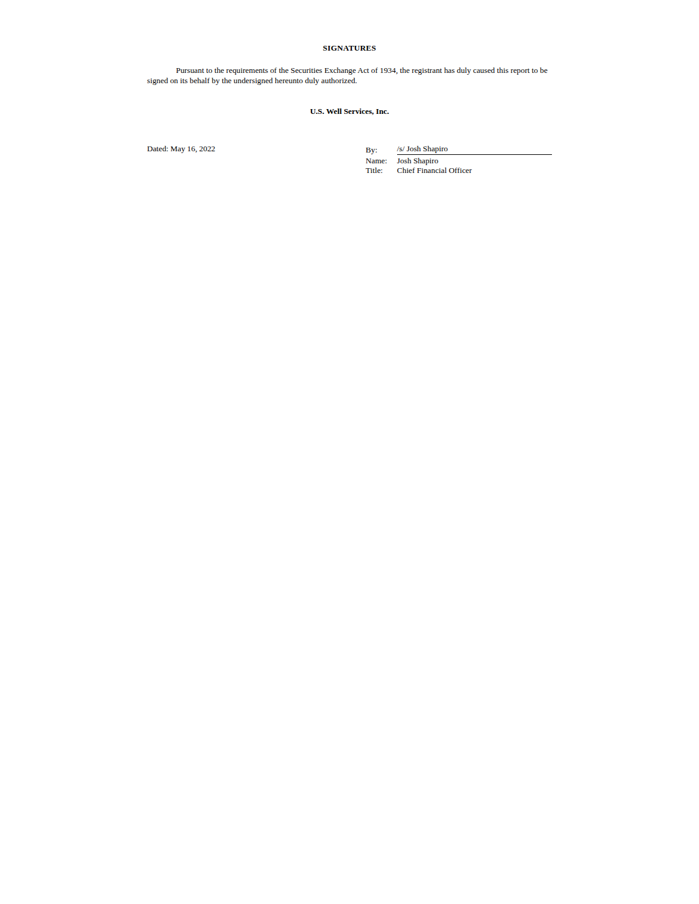SIGNATURES
Pursuant to the requirements of the Securities Exchange Act of 1934, the registrant has duly caused this report to be signed on its behalf by the undersigned hereunto duly authorized.
U.S. Well Services, Inc.
| Dated: May 16, 2022 | | / By: / /s/ Josh Shapiro / / Name: / Josh Shapiro / / Title: / Chief Financial Officer / |